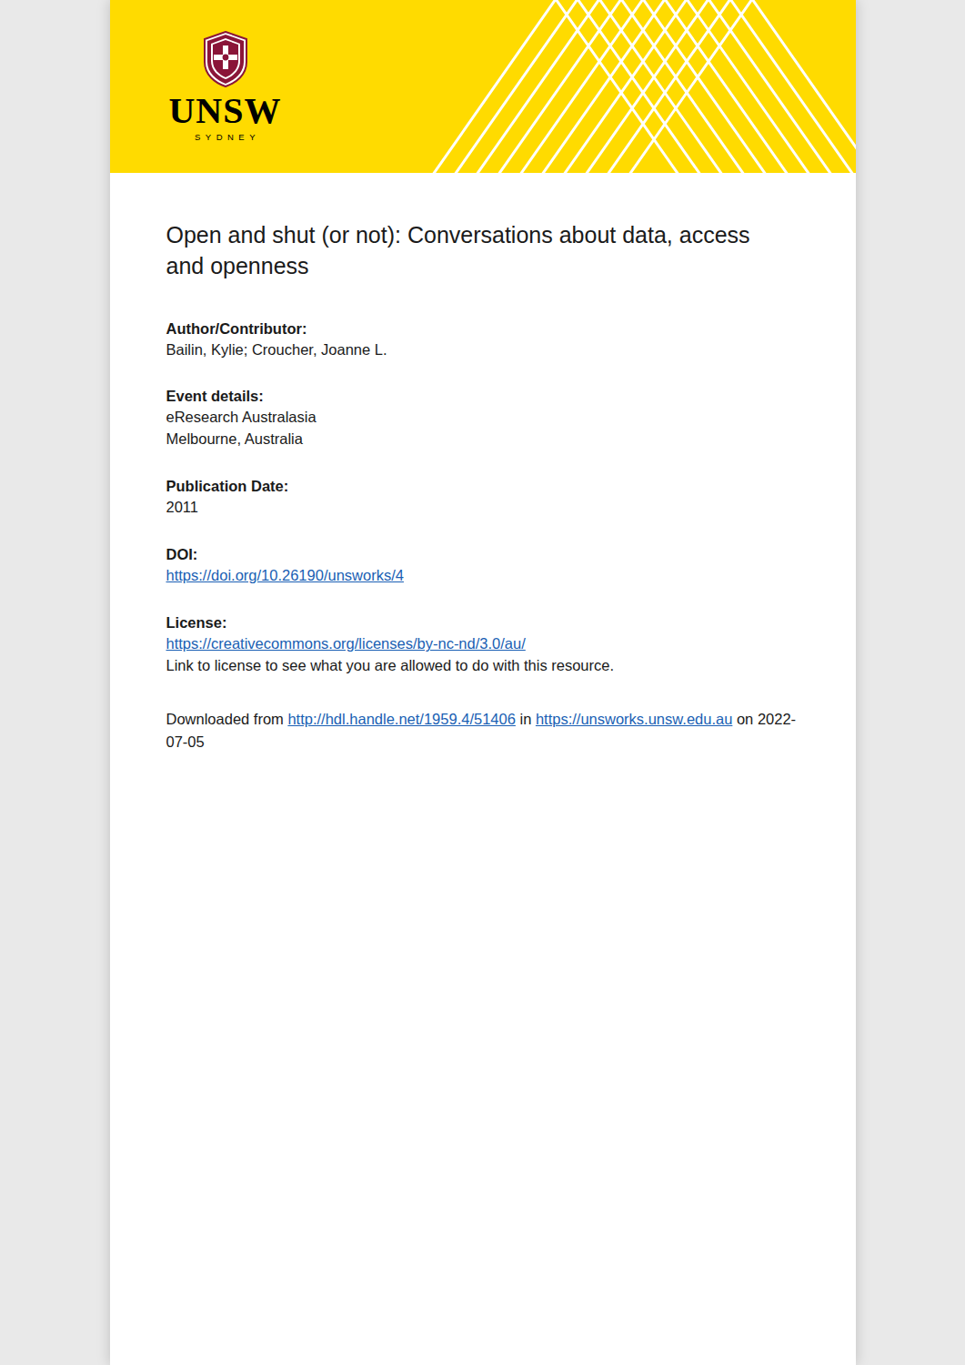UNSW
SYDNEY
Open and shut (or not): Conversations about data, access and openness
Author/Contributor:
Bailin, Kylie; Croucher, Joanne L.
Event details:
eResearch Australasia
Melbourne, Australia
Publication Date:
2011
DOI:
https://doi.org/10.26190/unsworks/4
License:
https://creativecommons.org/licenses/by-nc-nd/3.0/au/
Link to license to see what you are allowed to do with this resource.
Downloaded from http://hdl.handle.net/1959.4/51406 in https://unsworks.unsw.edu.au on 2022-07-05